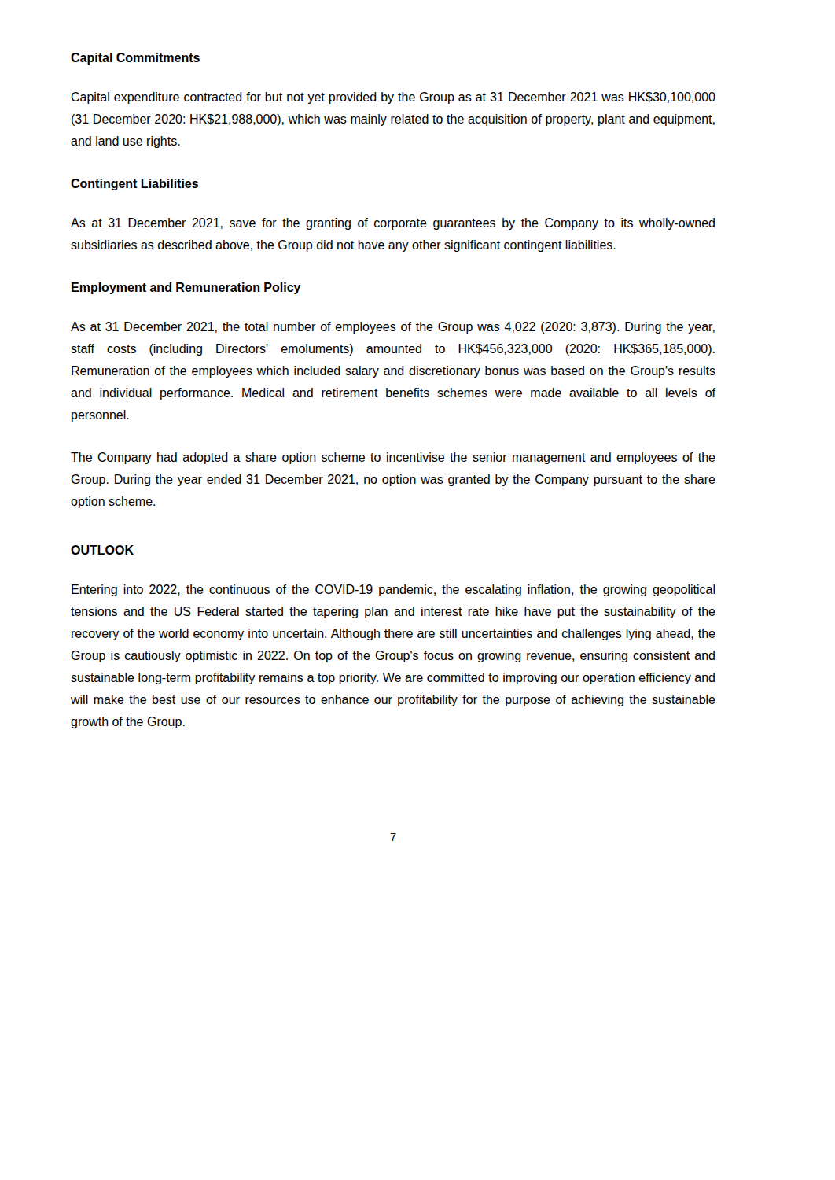Capital Commitments
Capital expenditure contracted for but not yet provided by the Group as at 31 December 2021 was HK$30,100,000 (31 December 2020: HK$21,988,000), which was mainly related to the acquisition of property, plant and equipment, and land use rights.
Contingent Liabilities
As at 31 December 2021, save for the granting of corporate guarantees by the Company to its wholly-owned subsidiaries as described above, the Group did not have any other significant contingent liabilities.
Employment and Remuneration Policy
As at 31 December 2021, the total number of employees of the Group was 4,022 (2020: 3,873). During the year, staff costs (including Directors' emoluments) amounted to HK$456,323,000 (2020: HK$365,185,000). Remuneration of the employees which included salary and discretionary bonus was based on the Group's results and individual performance. Medical and retirement benefits schemes were made available to all levels of personnel.
The Company had adopted a share option scheme to incentivise the senior management and employees of the Group. During the year ended 31 December 2021, no option was granted by the Company pursuant to the share option scheme.
OUTLOOK
Entering into 2022, the continuous of the COVID-19 pandemic, the escalating inflation, the growing geopolitical tensions and the US Federal started the tapering plan and interest rate hike have put the sustainability of the recovery of the world economy into uncertain. Although there are still uncertainties and challenges lying ahead, the Group is cautiously optimistic in 2022. On top of the Group's focus on growing revenue, ensuring consistent and sustainable long-term profitability remains a top priority. We are committed to improving our operation efficiency and will make the best use of our resources to enhance our profitability for the purpose of achieving the sustainable growth of the Group.
7